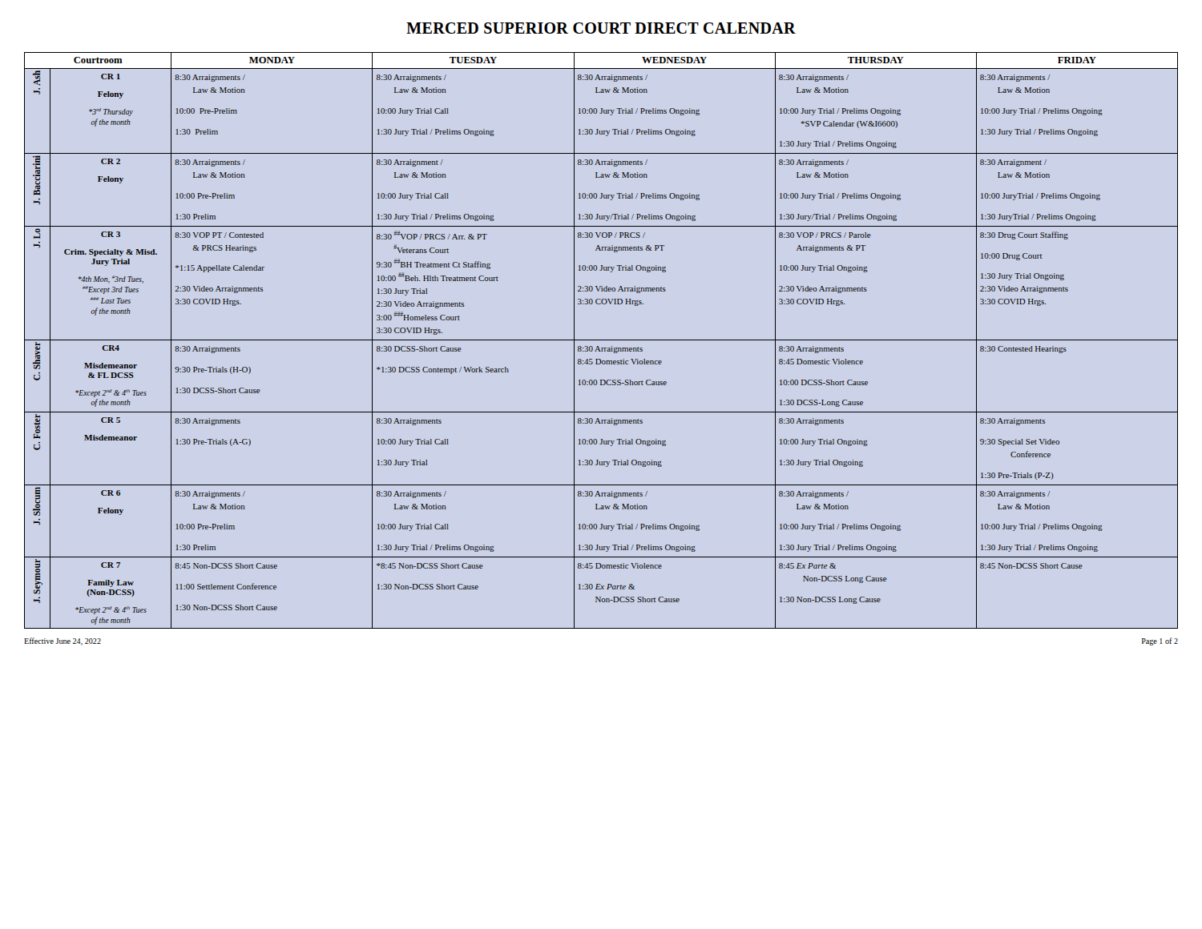MERCED SUPERIOR COURT DIRECT CALENDAR
| Courtroom | MONDAY | TUESDAY | WEDNESDAY | THURSDAY | FRIDAY |
| --- | --- | --- | --- | --- | --- |
| J. Ash | CR 1 Felony *3 rd Thursday of the month | 8:30 Arraignments / Law & Motion 10:00 Pre-Prelim 1:30 Prelim | 8:30 Arraignments / Law & Motion 10:00 Jury Trial Call 1:30 Jury Trial / Prelims Ongoing | 8:30 Arraignments / Law & Motion 10:00 Jury Trial / Prelims Ongoing 1:30 Jury Trial / Prelims Ongoing | 8:30 Arraignments / Law & Motion 10:00 Jury Trial / Prelims Ongoing *SVP Calendar (W&I6600) 1:30 Jury Trial / Prelims Ongoing | 8:30 Arraignments / Law & Motion 10:00 Jury Trial / Prelims Ongoing 1:30 Jury Trial / Prelims Ongoing |
| J. Bacciarini | CR 2 Felony | 8:30 Arraignments / Law & Motion 10:00 Pre-Prelim 1:30 Prelim | 8:30 Arraignment / Law & Motion 10:00 Jury Trial Call 1:30 Jury Trial / Prelims Ongoing | 8:30 Arraignments / Law & Motion 10:00 Jury Trial / Prelims Ongoing 1:30 Jury/Trial / Prelims Ongoing | 8:30 Arraignments / Law & Motion 10:00 Jury Trial / Prelims Ongoing 1:30 Jury/Trial / Prelims Ongoing | 8:30 Arraignment / Law & Motion 10:00 JuryTrial / Prelims Ongoing 1:30 JuryTrial / Prelims Ongoing |
| J. Lo | CR 3 Crim. Specialty & Misd. Jury Trial *4th Mon, # 3rd Tues, ## Except 3rd Tues ### Last Tues of the month | 8:30 VOP PT / Contested & PRCS Hearings *1:15 Appellate Calendar 2:30 Video Arraignments 3:30 COVID Hrgs. | 8:30 ## VOP / PRCS / Arr. & PT # Veterans Court 9:30 ## BH Treatment Ct Staffing 10:00 ## Beh. Hlth Treatment Court 1:30 Jury Trial 2:30 Video Arraignments 3:00 ### Homeless Court 3:30 COVID Hrgs. | 8:30 VOP / PRCS / Arraignments & PT 10:00 Jury Trial Ongoing 2:30 Video Arraignments 3:30 COVID Hrgs. | 8:30 VOP / PRCS / Parole Arraignments & PT 10:00 Jury Trial Ongoing 2:30 Video Arraignments 3:30 COVID Hrgs. | 8:30 Drug Court Staffing 10:00 Drug Court 1:30 Jury Trial Ongoing 2:30 Video Arraignments 3:30 COVID Hrgs. |
| C. Shaver | CR4 Misdemeanor & FL DCSS *Except 2 nd & 4 th Tues of the month | 8:30 Arraignments 9:30 Pre-Trials (H-O) 1:30 DCSS-Short Cause | 8:30 DCSS-Short Cause *1:30 DCSS Contempt / Work Search | 8:30 Arraignments 8:45 Domestic Violence 10:00 DCSS-Short Cause | 8:30 Arraignments 8:45 Domestic Violence 10:00 DCSS-Short Cause 1:30 DCSS-Long Cause | 8:30 Contested Hearings |
| C. Foster | CR 5 Misdemeanor | 8:30 Arraignments 1:30 Pre-Trials (A-G) | 8:30 Arraignments 10:00 Jury Trial Call 1:30 Jury Trial | 8:30 Arraignments 10:00 Jury Trial Ongoing 1:30 Jury Trial Ongoing | 8:30 Arraignments 10:00 Jury Trial Ongoing 1:30 Jury Trial Ongoing | 8:30 Arraignments 9:30 Special Set Video Conference 1:30 Pre-Trials (P-Z) |
| J. Slocum | CR 6 Felony | 8:30 Arraignments / Law & Motion 10:00 Pre-Prelim 1:30 Prelim | 8:30 Arraignments / Law & Motion 10:00 Jury Trial Call 1:30 Jury Trial / Prelims Ongoing | 8:30 Arraignments / Law & Motion 10:00 Jury Trial / Prelims Ongoing 1:30 Jury Trial / Prelims Ongoing | 8:30 Arraignments / Law & Motion 10:00 Jury Trial / Prelims Ongoing 1:30 Jury Trial / Prelims Ongoing | 8:30 Arraignments / Law & Motion 10:00 Jury Trial / Prelims Ongoing 1:30 Jury Trial / Prelims Ongoing |
| J. Seymour | CR 7 Family Law (Non-DCSS) *Except 2 nd & 4 th Tues of the month | 8:45 Non-DCSS Short Cause 11:00 Settlement Conference 1:30 Non-DCSS Short Cause | *8:45 Non-DCSS Short Cause 1:30 Non-DCSS Short Cause | 8:45 Domestic Violence 1:30 Ex Parte & Non-DCSS Short Cause | 8:45 Ex Parte & Non-DCSS Long Cause 1:30 Non-DCSS Long Cause | 8:45 Non-DCSS Short Cause |
Effective June 24, 2022
Page 1 of 2